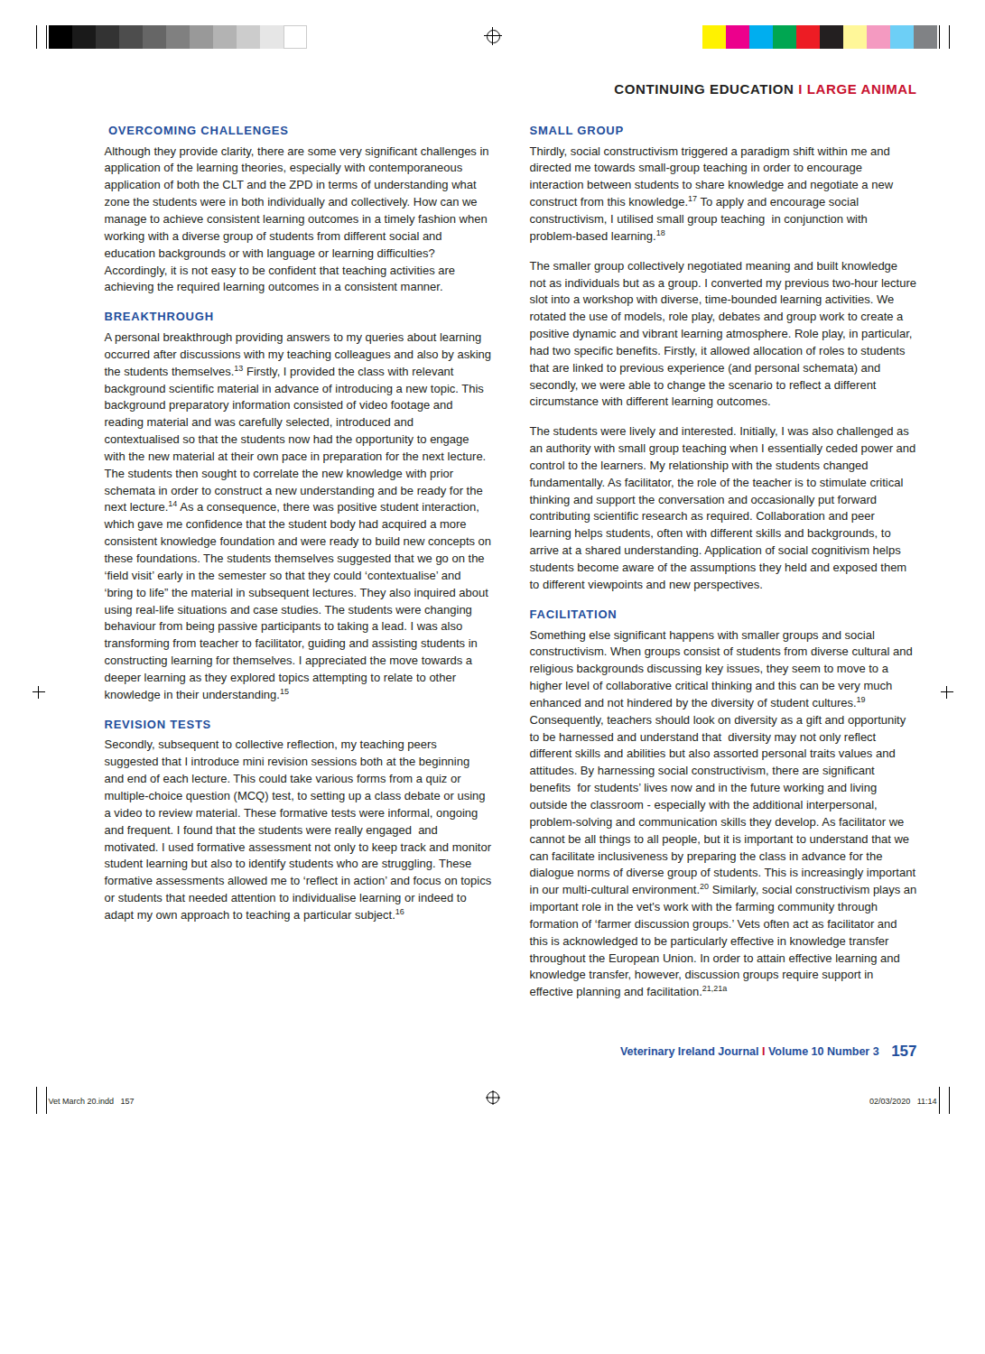CONTINUING EDUCATION I LARGE ANIMAL
OVERCOMING CHALLENGES
Although they provide clarity, there are some very significant challenges in application of the learning theories, especially with contemporaneous application of both the CLT and the ZPD in terms of understanding what zone the students were in both individually and collectively. How can we manage to achieve consistent learning outcomes in a timely fashion when working with a diverse group of students from different social and education backgrounds or with language or learning difficulties? Accordingly, it is not easy to be confident that teaching activities are achieving the required learning outcomes in a consistent manner.
BREAKTHROUGH
A personal breakthrough providing answers to my queries about learning occurred after discussions with my teaching colleagues and also by asking the students themselves.13 Firstly, I provided the class with relevant background scientific material in advance of introducing a new topic. This background preparatory information consisted of video footage and reading material and was carefully selected, introduced and contextualised so that the students now had the opportunity to engage with the new material at their own pace in preparation for the next lecture. The students then sought to correlate the new knowledge with prior schemata in order to construct a new understanding and be ready for the next lecture.14 As a consequence, there was positive student interaction, which gave me confidence that the student body had acquired a more consistent knowledge foundation and were ready to build new concepts on these foundations. The students themselves suggested that we go on the ‘field visit’ early in the semester so that they could ‘contextualise’ and ‘bring to life” the material in subsequent lectures. They also inquired about using real-life situations and case studies. The students were changing behaviour from being passive participants to taking a lead. I was also transforming from teacher to facilitator, guiding and assisting students in constructing learning for themselves. I appreciated the move towards a deeper learning as they explored topics attempting to relate to other knowledge in their understanding.15
REVISION TESTS
Secondly, subsequent to collective reflection, my teaching peers suggested that I introduce mini revision sessions both at the beginning and end of each lecture. This could take various forms from a quiz or multiple-choice question (MCQ) test, to setting up a class debate or using a video to review material. These formative tests were informal, ongoing and frequent. I found that the students were really engaged and motivated. I used formative assessment not only to keep track and monitor student learning but also to identify students who are struggling. These formative assessments allowed me to ‘reflect in action’ and focus on topics or students that needed attention to individualise learning or indeed to adapt my own approach to teaching a particular subject.16
SMALL GROUP
Thirdly, social constructivism triggered a paradigm shift within me and directed me towards small-group teaching in order to encourage interaction between students to share knowledge and negotiate a new construct from this knowledge.17 To apply and encourage social constructivism, I utilised small group teaching in conjunction with problem-based learning.18
The smaller group collectively negotiated meaning and built knowledge not as individuals but as a group. I converted my previous two-hour lecture slot into a workshop with diverse, time-bounded learning activities. We rotated the use of models, role play, debates and group work to create a positive dynamic and vibrant learning atmosphere. Role play, in particular, had two specific benefits. Firstly, it allowed allocation of roles to students that are linked to previous experience (and personal schemata) and secondly, we were able to change the scenario to reflect a different circumstance with different learning outcomes.
The students were lively and interested. Initially, I was also challenged as an authority with small group teaching when I essentially ceded power and control to the learners. My relationship with the students changed fundamentally. As facilitator, the role of the teacher is to stimulate critical thinking and support the conversation and occasionally put forward contributing scientific research as required. Collaboration and peer learning helps students, often with different skills and backgrounds, to arrive at a shared understanding. Application of social cognitivism helps students become aware of the assumptions they held and exposed them to different viewpoints and new perspectives.
FACILITATION
Something else significant happens with smaller groups and social constructivism. When groups consist of students from diverse cultural and religious backgrounds discussing key issues, they seem to move to a higher level of collaborative critical thinking and this can be very much enhanced and not hindered by the diversity of student cultures.19 Consequently, teachers should look on diversity as a gift and opportunity to be harnessed and understand that diversity may not only reflect different skills and abilities but also assorted personal traits values and attitudes. By harnessing social constructivism, there are significant benefits for students’ lives now and in the future working and living outside the classroom - especially with the additional interpersonal, problem-solving and communication skills they develop. As facilitator we cannot be all things to all people, but it is important to understand that we can facilitate inclusiveness by preparing the class in advance for the dialogue norms of diverse group of students. This is increasingly important in our multi-cultural environment.20 Similarly, social constructivism plays an important role in the vet's work with the farming community through formation of ‘farmer discussion groups.’ Vets often act as facilitator and this is acknowledged to be particularly effective in knowledge transfer throughout the European Union. In order to attain effective learning and knowledge transfer, however, discussion groups require support in effective planning and facilitation.21,21a
Veterinary Ireland Journal I Volume 10 Number 3 157
Vet March 20.indd 157
02/03/2020 11:14